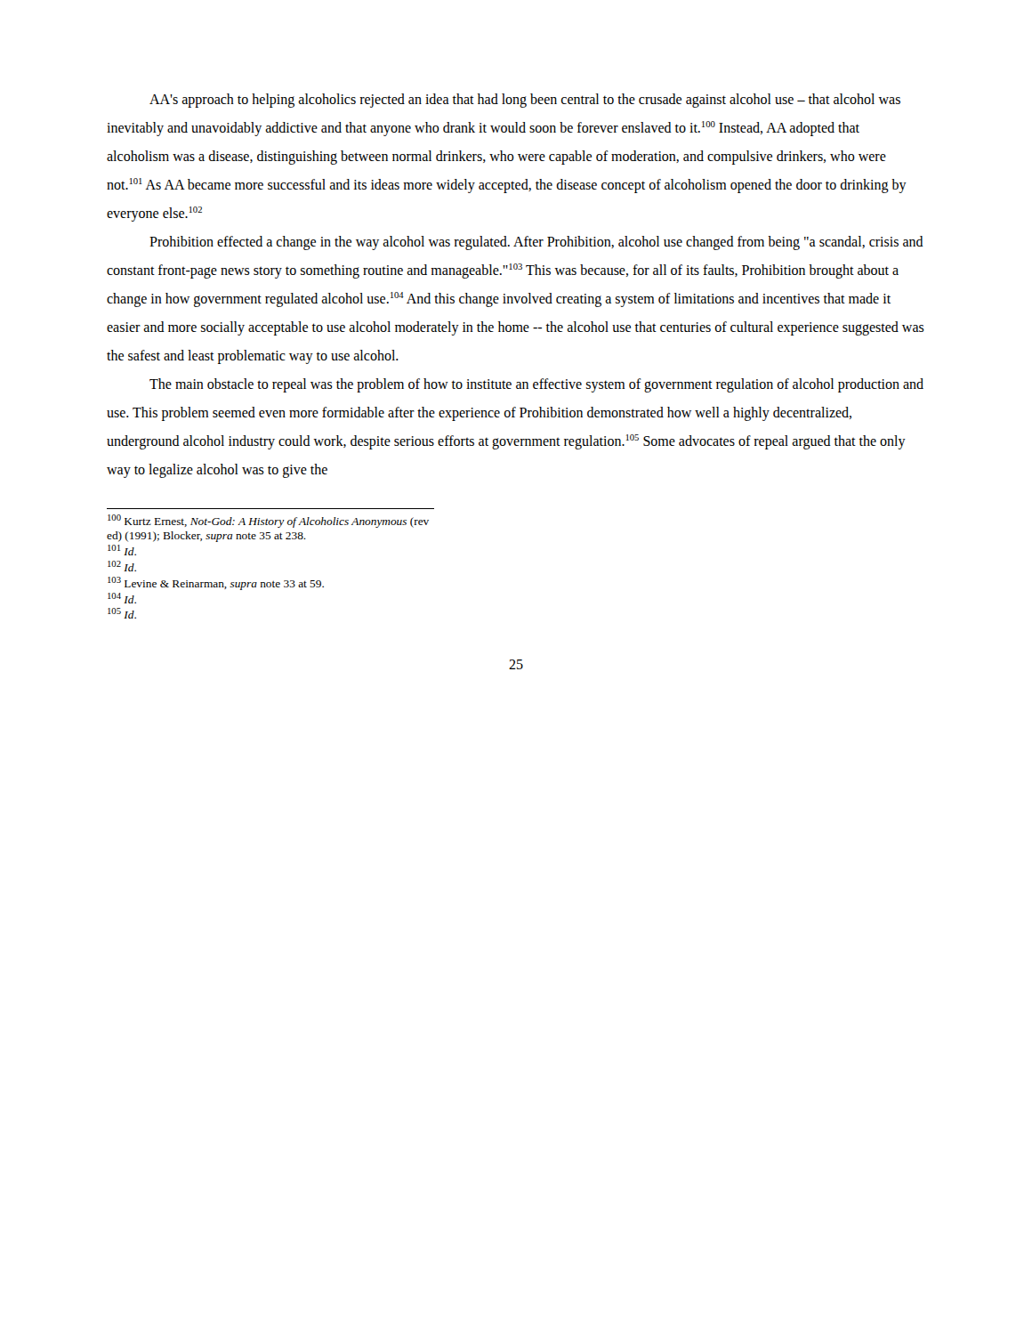AA's approach to helping alcoholics rejected an idea that had long been central to the crusade against alcohol use – that alcohol was inevitably and unavoidably addictive and that anyone who drank it would soon be forever enslaved to it.100 Instead, AA adopted that alcoholism was a disease, distinguishing between normal drinkers, who were capable of moderation, and compulsive drinkers, who were not.101 As AA became more successful and its ideas more widely accepted, the disease concept of alcoholism opened the door to drinking by everyone else.102
Prohibition effected a change in the way alcohol was regulated. After Prohibition, alcohol use changed from being "a scandal, crisis and constant front-page news story to something routine and manageable."103 This was because, for all of its faults, Prohibition brought about a change in how government regulated alcohol use.104 And this change involved creating a system of limitations and incentives that made it easier and more socially acceptable to use alcohol moderately in the home -- the alcohol use that centuries of cultural experience suggested was the safest and least problematic way to use alcohol.
The main obstacle to repeal was the problem of how to institute an effective system of government regulation of alcohol production and use. This problem seemed even more formidable after the experience of Prohibition demonstrated how well a highly decentralized, underground alcohol industry could work, despite serious efforts at government regulation.105 Some advocates of repeal argued that the only way to legalize alcohol was to give the
100 Kurtz Ernest, Not-God: A History of Alcoholics Anonymous (rev ed) (1991); Blocker, supra note 35 at 238.
101 Id.
102 Id.
103 Levine & Reinarman, supra note 33 at 59.
104 Id.
105 Id.
25